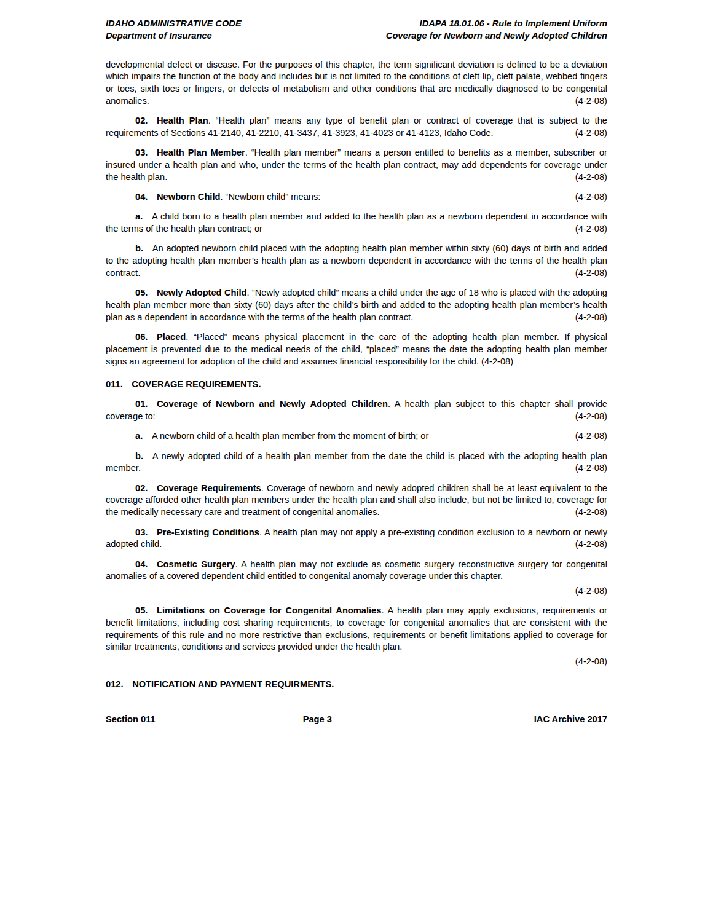| IDAHO ADMINISTRATIVE CODE | IDAPA 18.01.06 - Rule to Implement Uniform |
| Department of Insurance | Coverage for Newborn and Newly Adopted Children |
developmental defect or disease. For the purposes of this chapter, the term significant deviation is defined to be a deviation which impairs the function of the body and includes but is not limited to the conditions of cleft lip, cleft palate, webbed fingers or toes, sixth toes or fingers, or defects of metabolism and other conditions that are medically diagnosed to be congenital anomalies.(4-2-08)
02. Health Plan. “Health plan” means any type of benefit plan or contract of coverage that is subject to the requirements of Sections 41-2140, 41-2210, 41-3437, 41-3923, 41-4023 or 41-4123, Idaho Code.(4-2-08)
03. Health Plan Member. “Health plan member” means a person entitled to benefits as a member, subscriber or insured under a health plan and who, under the terms of the health plan contract, may add dependents for coverage under the health plan.(4-2-08)
04. Newborn Child. “Newborn child” means:(4-2-08)
a. A child born to a health plan member and added to the health plan as a newborn dependent in accordance with the terms of the health plan contract; or(4-2-08)
b. An adopted newborn child placed with the adopting health plan member within sixty (60) days of birth and added to the adopting health plan member’s health plan as a newborn dependent in accordance with the terms of the health plan contract.(4-2-08)
05. Newly Adopted Child. “Newly adopted child” means a child under the age of 18 who is placed with the adopting health plan member more than sixty (60) days after the child’s birth and added to the adopting health plan member’s health plan as a dependent in accordance with the terms of the health plan contract.(4-2-08)
06. Placed. “Placed” means physical placement in the care of the adopting health plan member. If physical placement is prevented due to the medical needs of the child, “placed” means the date the adopting health plan member signs an agreement for adoption of the child and assumes financial responsibility for the child. (4-2-08)
011. COVERAGE REQUIREMENTS.
01. Coverage of Newborn and Newly Adopted Children. A health plan subject to this chapter shall provide coverage to:(4-2-08)
a. A newborn child of a health plan member from the moment of birth; or(4-2-08)
b. A newly adopted child of a health plan member from the date the child is placed with the adopting health plan member.(4-2-08)
02. Coverage Requirements. Coverage of newborn and newly adopted children shall be at least equivalent to the coverage afforded other health plan members under the health plan and shall also include, but not be limited to, coverage for the medically necessary care and treatment of congenital anomalies.(4-2-08)
03. Pre-Existing Conditions. A health plan may not apply a pre-existing condition exclusion to a newborn or newly adopted child.(4-2-08)
04. Cosmetic Surgery. A health plan may not exclude as cosmetic surgery reconstructive surgery for congenital anomalies of a covered dependent child entitled to congenital anomaly coverage under this chapter.
(4-2-08)
05. Limitations on Coverage for Congenital Anomalies. A health plan may apply exclusions, requirements or benefit limitations, including cost sharing requirements, to coverage for congenital anomalies that are consistent with the requirements of this rule and no more restrictive than exclusions, requirements or benefit limitations applied to coverage for similar treatments, conditions and services provided under the health plan.
(4-2-08)
012. NOTIFICATION AND PAYMENT REQUIRMENTS.
| Section 011 | Page 3 | IAC Archive 2017 |